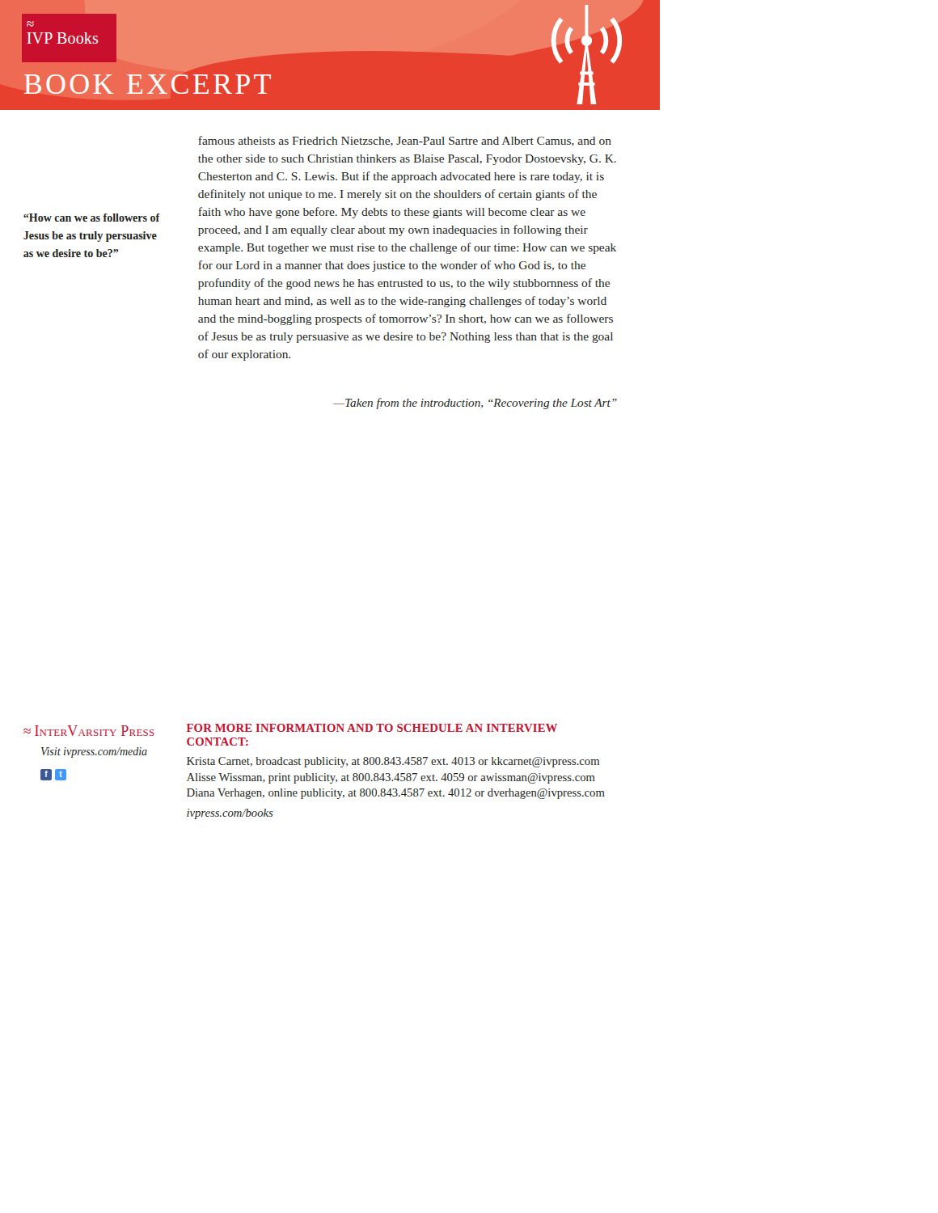≈
IVP Books
Book Excerpt
“How can we as followers of Jesus be as truly persuasive as we desire to be?”
famous atheists as Friedrich Nietzsche, Jean-Paul Sartre and Albert Camus, and on the other side to such Christian thinkers as Blaise Pascal, Fyodor Dostoevsky, G. K. Chesterton and C. S. Lewis. But if the approach advocated here is rare today, it is definitely not unique to me. I merely sit on the shoulders of certain giants of the faith who have gone before. My debts to these giants will become clear as we proceed, and I am equally clear about my own inadequacies in following their example. But together we must rise to the challenge of our time: How can we speak for our Lord in a manner that does justice to the wonder of who God is, to the profundity of the good news he has entrusted to us, to the wily stubbornness of the human heart and mind, as well as to the wide-ranging challenges of today’s world and the mind-boggling prospects of tomorrow’s? In short, how can we as followers of Jesus be as truly persuasive as we desire to be? Nothing less than that is the goal of our exploration.
—Taken from the introduction, “Recovering the Lost Art”
≈ InterVarsity Press
Visit ivpress.com/media
ft
FOR MORE INFORMATION AND TO SCHEDULE AN INTERVIEW CONTACT:
Krista Carnet, broadcast publicity, at 800.843.4587 ext. 4013 or kkcarnet@ivpress.com
Alisse Wissman, print publicity, at 800.843.4587 ext. 4059 or awissman@ivpress.com
Diana Verhagen, online publicity, at 800.843.4587 ext. 4012 or dverhagen@ivpress.com
ivpress.com/books